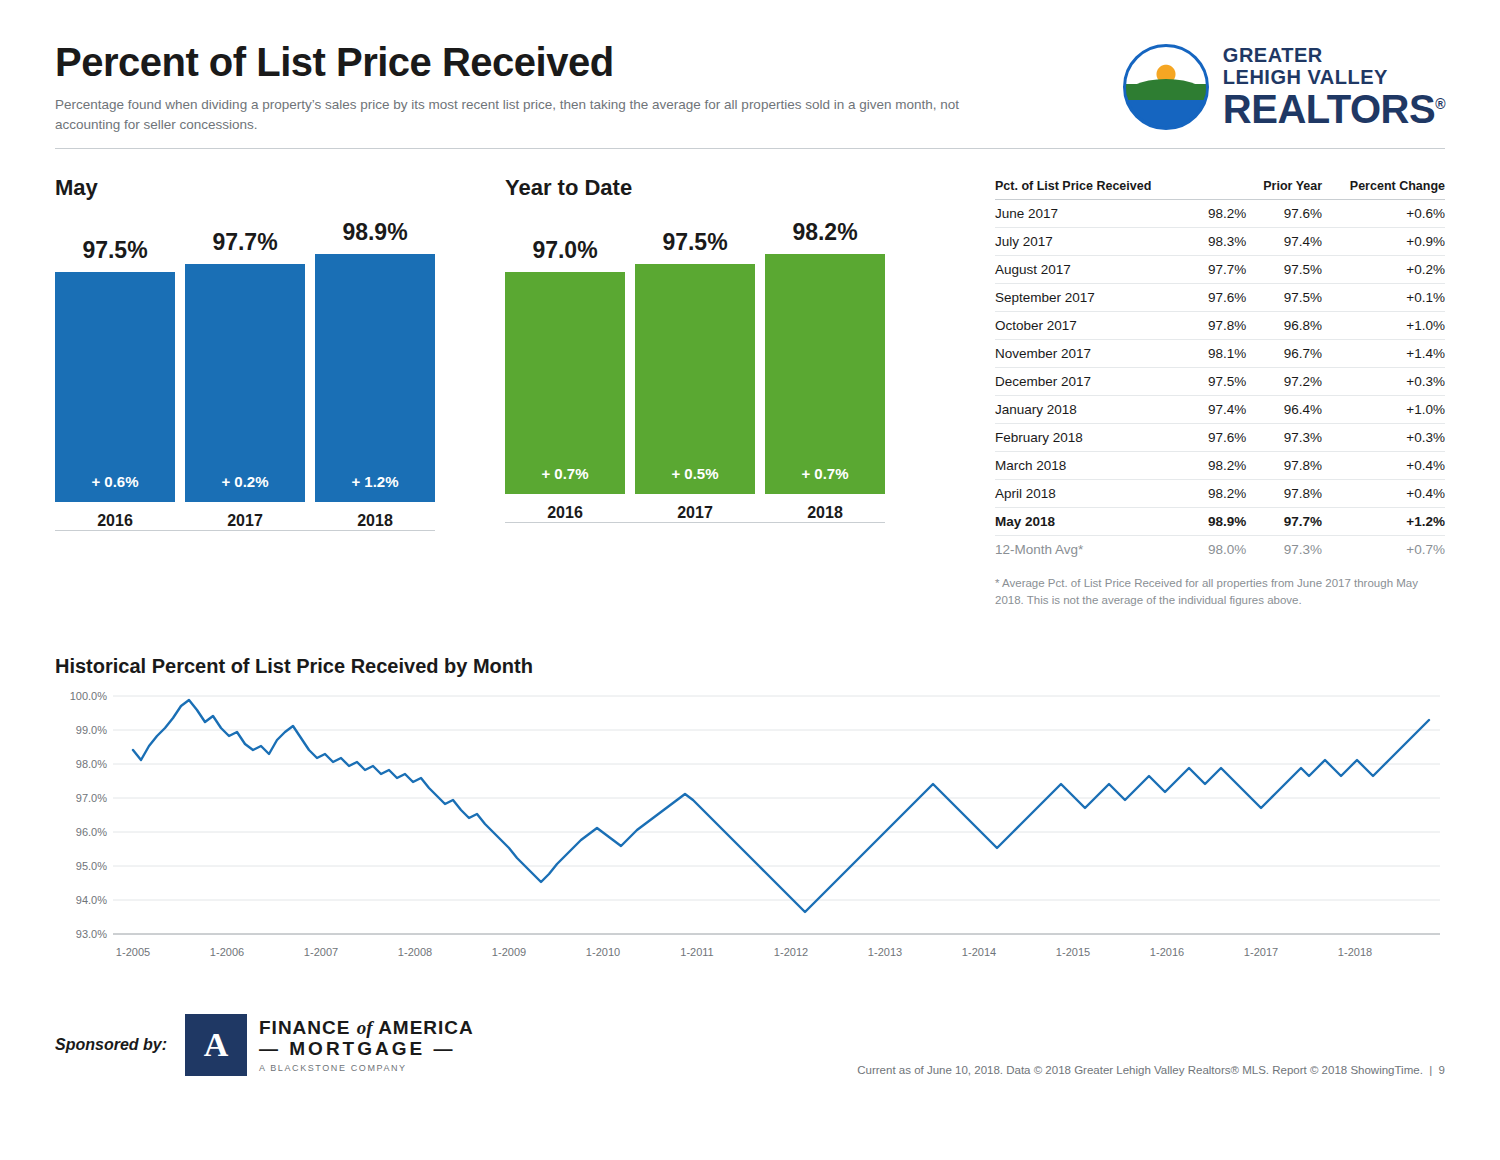Percent of List Price Received
Percentage found when dividing a property’s sales price by its most recent list price, then taking the average for all properties sold in a given month, not accounting for seller concessions.
GREATER LEHIGH VALLEY REALTORS®
May
97.5%
+ 0.6%
2016
97.7%
+ 0.2%
2017
98.9%
+ 1.2%
2018
Year to Date
97.0%
+ 0.7%
2016
97.5%
+ 0.5%
2017
98.2%
+ 0.7%
2018
| Pct. of List Price Received | | Prior Year | Percent Change |
| --- | --- | --- | --- |
| June 2017 | 98.2% | 97.6% | +0.6% |
| July 2017 | 98.3% | 97.4% | +0.9% |
| August 2017 | 97.7% | 97.5% | +0.2% |
| September 2017 | 97.6% | 97.5% | +0.1% |
| October 2017 | 97.8% | 96.8% | +1.0% |
| November 2017 | 98.1% | 96.7% | +1.4% |
| December 2017 | 97.5% | 97.2% | +0.3% |
| January 2018 | 97.4% | 96.4% | +1.0% |
| February 2018 | 97.6% | 97.3% | +0.3% |
| March 2018 | 98.2% | 97.8% | +0.4% |
| April 2018 | 98.2% | 97.8% | +0.4% |
| May 2018 | 98.9% | 97.7% | +1.2% |
| 12-Month Avg* | 98.0% | 97.3% | +0.7% |
* Average Pct. of List Price Received for all properties from June 2017 through May 2018. This is not the average of the individual figures above.
Historical Percent of List Price Received by Month
100.0% 99.0% 98.0% 97.0% 96.0% 95.0% 94.0% 93.0% 1-2005 1-2006 1-2007 1-2008 1-2009 1-2010 1-2011 1-2012 1-2013 1-2014 1-2015 1-2016 1-2017 1-2018
Sponsored by:
A
FINANCE of AMERICA — MORTGAGE — A BLACKSTONE COMPANY
Current as of June 10, 2018. Data © 2018 Greater Lehigh Valley Realtors® MLS. Report © 2018 ShowingTime. | 9